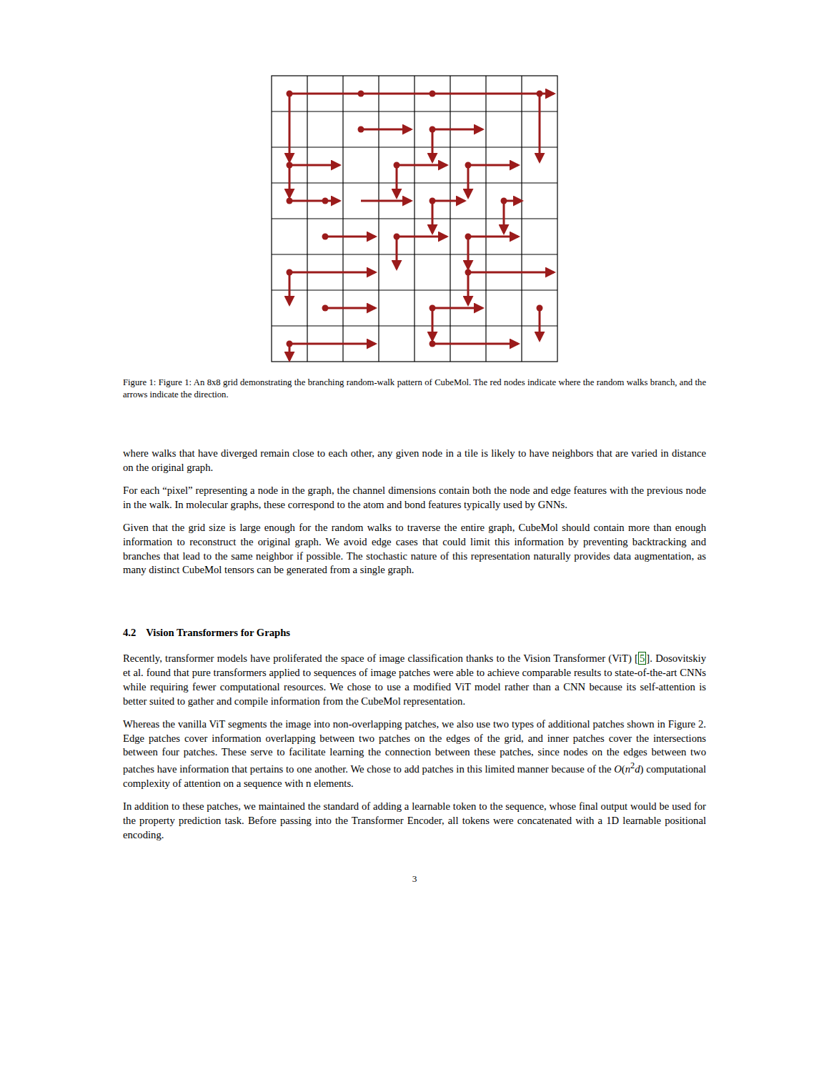Figure 1: Figure 1: An 8x8 grid demonstrating the branching random-walk pattern of CubeMol. The red nodes indicate where the random walks branch, and the arrows indicate the direction.
where walks that have diverged remain close to each other, any given node in a tile is likely to have neighbors that are varied in distance on the original graph.
For each “pixel” representing a node in the graph, the channel dimensions contain both the node and edge features with the previous node in the walk. In molecular graphs, these correspond to the atom and bond features typically used by GNNs.
Given that the grid size is large enough for the random walks to traverse the entire graph, CubeMol should contain more than enough information to reconstruct the original graph. We avoid edge cases that could limit this information by preventing backtracking and branches that lead to the same neighbor if possible. The stochastic nature of this representation naturally provides data augmentation, as many distinct CubeMol tensors can be generated from a single graph.
4.2 Vision Transformers for Graphs
Recently, transformer models have proliferated the space of image classification thanks to the Vision Transformer (ViT) [5]. Dosovitskiy et al. found that pure transformers applied to sequences of image patches were able to achieve comparable results to state-of-the-art CNNs while requiring fewer computational resources. We chose to use a modified ViT model rather than a CNN because its self-attention is better suited to gather and compile information from the CubeMol representation.
Whereas the vanilla ViT segments the image into non-overlapping patches, we also use two types of additional patches shown in Figure 2. Edge patches cover information overlapping between two patches on the edges of the grid, and inner patches cover the intersections between four patches. These serve to facilitate learning the connection between these patches, since nodes on the edges between two patches have information that pertains to one another. We chose to add patches in this limited manner because of the O(n2d) computational complexity of attention on a sequence with n elements.
In addition to these patches, we maintained the standard of adding a learnable token to the sequence, whose final output would be used for the property prediction task. Before passing into the Transformer Encoder, all tokens were concatenated with a 1D learnable positional encoding.
3